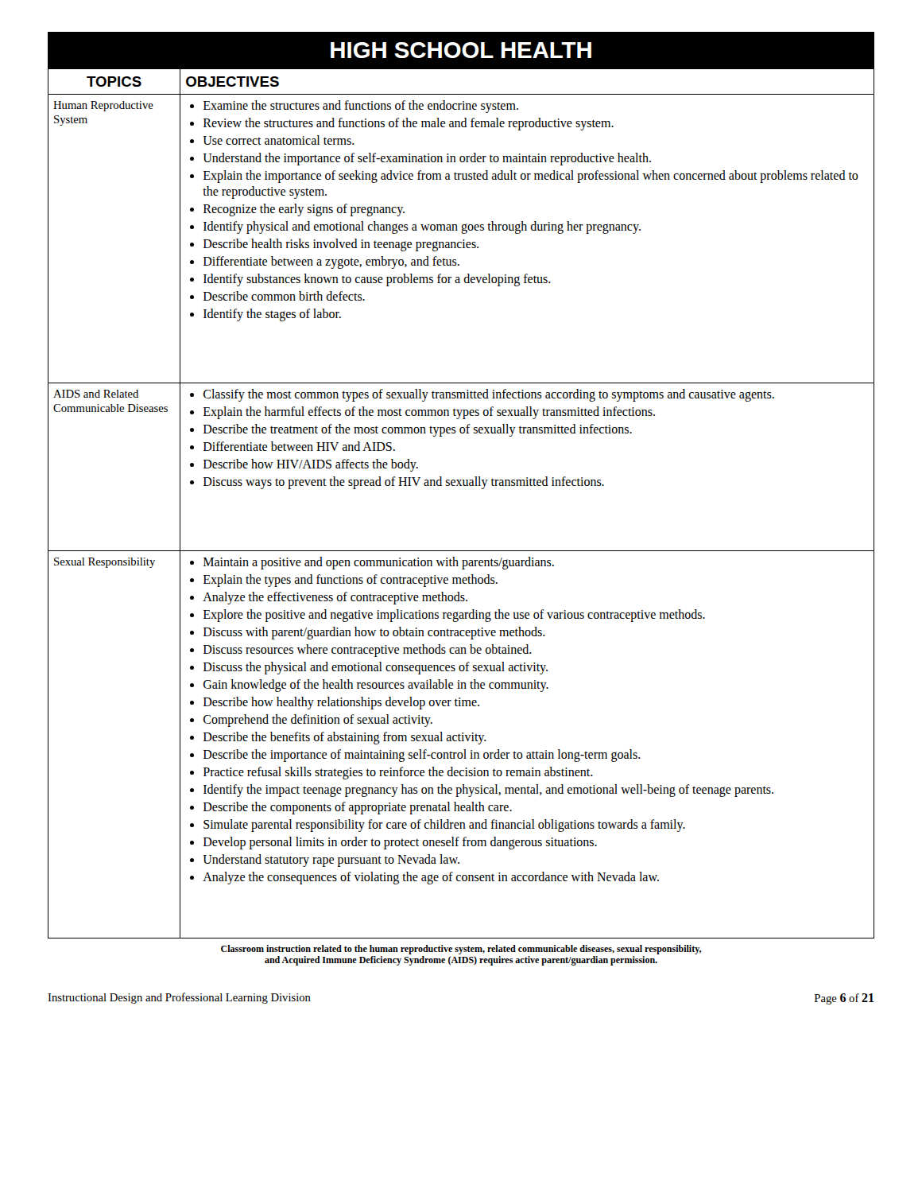| HIGH SCHOOL HEALTH |
| TOPICS | OBJECTIVES |
| Human Reproductive System | Examine the structures and functions of the endocrine system. Review the structures and functions of the male and female reproductive system. Use correct anatomical terms. Understand the importance of self-examination in order to maintain reproductive health. Explain the importance of seeking advice from a trusted adult or medical professional when concerned about problems related to the reproductive system. Recognize the early signs of pregnancy. Identify physical and emotional changes a woman goes through during her pregnancy. Describe health risks involved in teenage pregnancies. Differentiate between a zygote, embryo, and fetus. Identify substances known to cause problems for a developing fetus. Describe common birth defects. Identify the stages of labor. |
| AIDS and Related Communicable Diseases | Classify the most common types of sexually transmitted infections according to symptoms and causative agents. Explain the harmful effects of the most common types of sexually transmitted infections. Describe the treatment of the most common types of sexually transmitted infections. Differentiate between HIV and AIDS. Describe how HIV/AIDS affects the body. Discuss ways to prevent the spread of HIV and sexually transmitted infections. |
| Sexual Responsibility | Maintain a positive and open communication with parents/guardians. Explain the types and functions of contraceptive methods. Analyze the effectiveness of contraceptive methods. Explore the positive and negative implications regarding the use of various contraceptive methods. Discuss with parent/guardian how to obtain contraceptive methods. Discuss resources where contraceptive methods can be obtained. Discuss the physical and emotional consequences of sexual activity. Gain knowledge of the health resources available in the community. Describe how healthy relationships develop over time. Comprehend the definition of sexual activity. Describe the benefits of abstaining from sexual activity. Describe the importance of maintaining self-control in order to attain long-term goals. Practice refusal skills strategies to reinforce the decision to remain abstinent. Identify the impact teenage pregnancy has on the physical, mental, and emotional well-being of teenage parents. Describe the components of appropriate prenatal health care. Simulate parental responsibility for care of children and financial obligations towards a family. Develop personal limits in order to protect oneself from dangerous situations. Understand statutory rape pursuant to Nevada law. Analyze the consequences of violating the age of consent in accordance with Nevada law. |
Classroom instruction related to the human reproductive system, related communicable diseases, sexual responsibility,
and Acquired Immune Deficiency Syndrome (AIDS) requires active parent/guardian permission.
Instructional Design and Professional Learning Division
Page 6 of 21